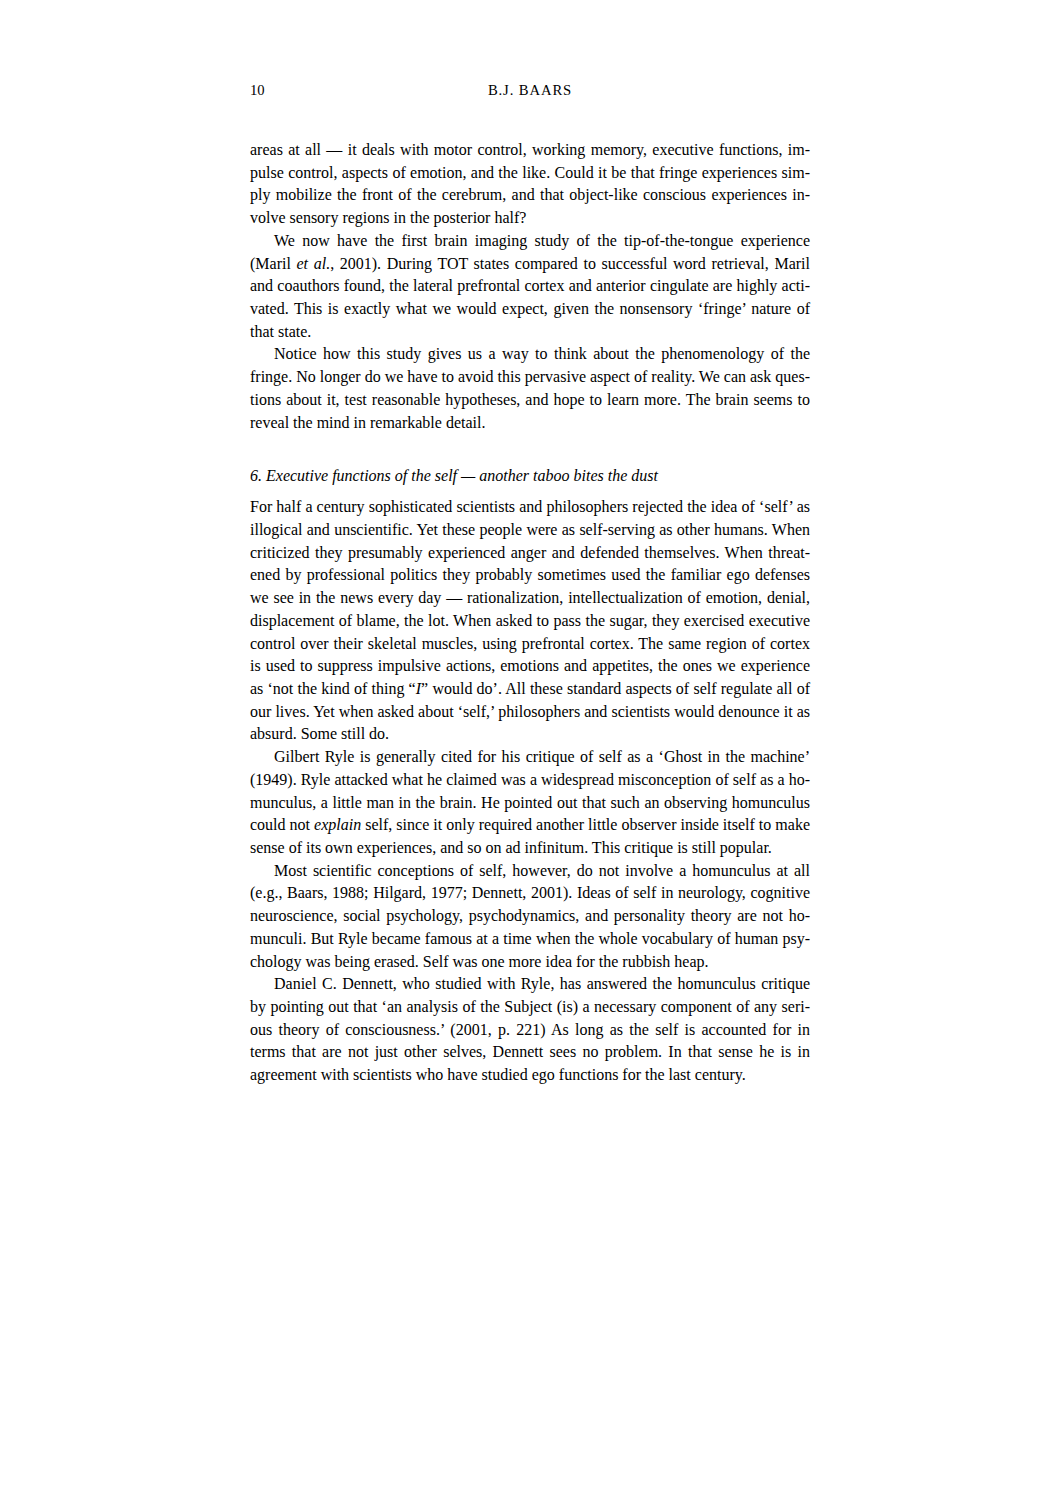10 B.J. BAARS
areas at all — it deals with motor control, working memory, executive functions, impulse control, aspects of emotion, and the like. Could it be that fringe experiences simply mobilize the front of the cerebrum, and that object-like conscious experiences involve sensory regions in the posterior half?
We now have the first brain imaging study of the tip-of-the-tongue experience (Maril et al., 2001). During TOT states compared to successful word retrieval, Maril and coauthors found, the lateral prefrontal cortex and anterior cingulate are highly activated. This is exactly what we would expect, given the nonsensory ‘fringe’ nature of that state.
Notice how this study gives us a way to think about the phenomenology of the fringe. No longer do we have to avoid this pervasive aspect of reality. We can ask questions about it, test reasonable hypotheses, and hope to learn more. The brain seems to reveal the mind in remarkable detail.
6. Executive functions of the self — another taboo bites the dust
For half a century sophisticated scientists and philosophers rejected the idea of ‘self’ as illogical and unscientific. Yet these people were as self-serving as other humans. When criticized they presumably experienced anger and defended themselves. When threatened by professional politics they probably sometimes used the familiar ego defenses we see in the news every day — rationalization, intellectualization of emotion, denial, displacement of blame, the lot. When asked to pass the sugar, they exercised executive control over their skeletal muscles, using prefrontal cortex. The same region of cortex is used to suppress impulsive actions, emotions and appetites, the ones we experience as ‘not the kind of thing “I” would do’. All these standard aspects of self regulate all of our lives. Yet when asked about ‘self,’ philosophers and scientists would denounce it as absurd. Some still do.
Gilbert Ryle is generally cited for his critique of self as a ‘Ghost in the machine’ (1949). Ryle attacked what he claimed was a widespread misconception of self as a homunculus, a little man in the brain. He pointed out that such an observing homunculus could not explain self, since it only required another little observer inside itself to make sense of its own experiences, and so on ad infinitum. This critique is still popular.
Most scientific conceptions of self, however, do not involve a homunculus at all (e.g., Baars, 1988; Hilgard, 1977; Dennett, 2001). Ideas of self in neurology, cognitive neuroscience, social psychology, psychodynamics, and personality theory are not homunculi. But Ryle became famous at a time when the whole vocabulary of human psychology was being erased. Self was one more idea for the rubbish heap.
Daniel C. Dennett, who studied with Ryle, has answered the homunculus critique by pointing out that ‘an analysis of the Subject (is) a necessary component of any serious theory of consciousness.’ (2001, p. 221) As long as the self is accounted for in terms that are not just other selves, Dennett sees no problem. In that sense he is in agreement with scientists who have studied ego functions for the last century.